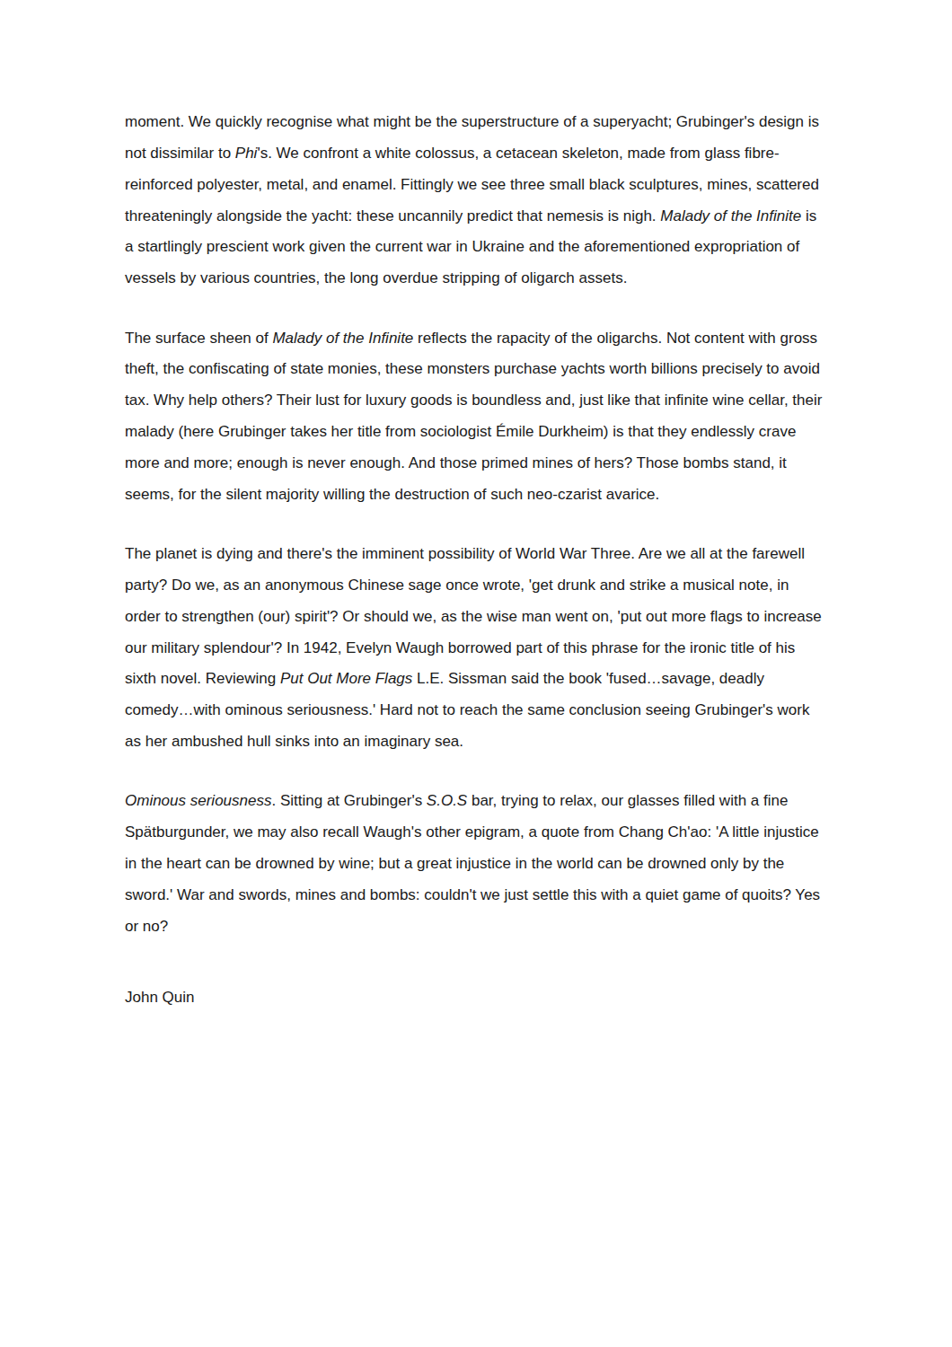moment. We quickly recognise what might be the superstructure of a superyacht; Grubinger's design is not dissimilar to Phi's. We confront a white colossus, a cetacean skeleton, made from glass fibre-reinforced polyester, metal, and enamel. Fittingly we see three small black sculptures, mines, scattered threateningly alongside the yacht: these uncannily predict that nemesis is nigh. Malady of the Infinite is a startlingly prescient work given the current war in Ukraine and the aforementioned expropriation of vessels by various countries, the long overdue stripping of oligarch assets.
The surface sheen of Malady of the Infinite reflects the rapacity of the oligarchs. Not content with gross theft, the confiscating of state monies, these monsters purchase yachts worth billions precisely to avoid tax. Why help others? Their lust for luxury goods is boundless and, just like that infinite wine cellar, their malady (here Grubinger takes her title from sociologist Émile Durkheim) is that they endlessly crave more and more; enough is never enough. And those primed mines of hers? Those bombs stand, it seems, for the silent majority willing the destruction of such neo-czarist avarice.
The planet is dying and there's the imminent possibility of World War Three. Are we all at the farewell party? Do we, as an anonymous Chinese sage once wrote, 'get drunk and strike a musical note, in order to strengthen (our) spirit'? Or should we, as the wise man went on, 'put out more flags to increase our military splendour'? In 1942, Evelyn Waugh borrowed part of this phrase for the ironic title of his sixth novel. Reviewing Put Out More Flags L.E. Sissman said the book 'fused…savage, deadly comedy…with ominous seriousness.' Hard not to reach the same conclusion seeing Grubinger's work as her ambushed hull sinks into an imaginary sea.
Ominous seriousness. Sitting at Grubinger's S.O.S bar, trying to relax, our glasses filled with a fine Spätburgunder, we may also recall Waugh's other epigram, a quote from Chang Ch'ao: 'A little injustice in the heart can be drowned by wine; but a great injustice in the world can be drowned only by the sword.' War and swords, mines and bombs: couldn't we just settle this with a quiet game of quoits? Yes or no?
John Quin